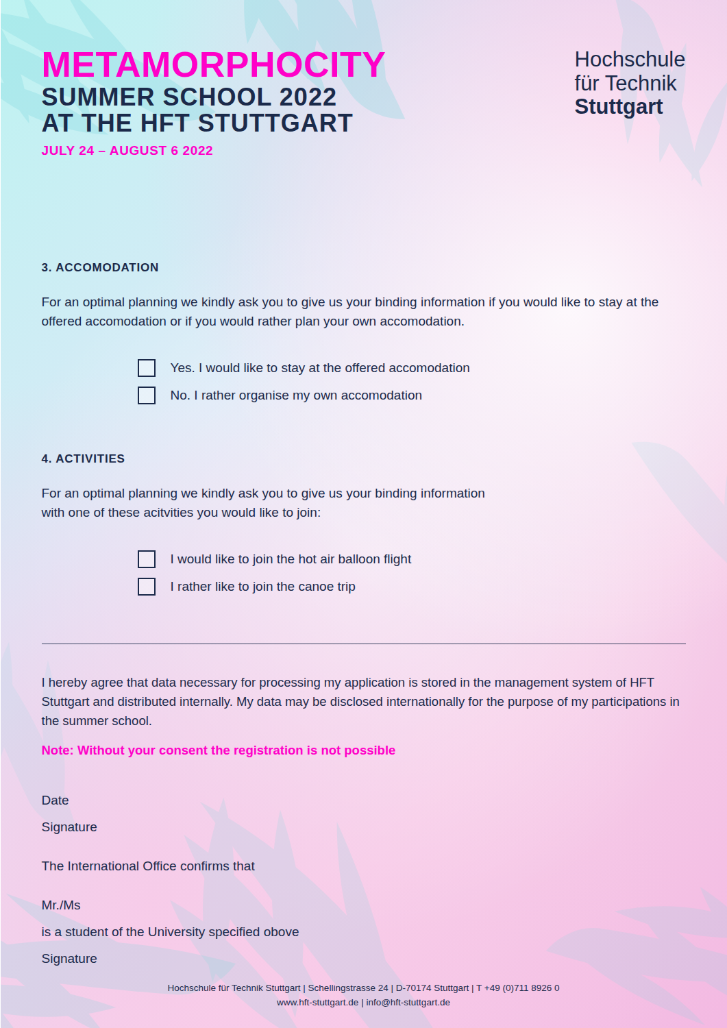Metamorphocity
Summer School 2022
at the HFT Stuttgart
July 24 – August 6 2022
Hochschule
für Technik
Stuttgart
3. Accomodation
For an optimal planning we kindly ask you to give us your binding information if you would like to stay at the offered accomodation or if you would rather plan your own accomodation.
Yes. I would like to stay at the offered accomodation
No. I rather organise my own accomodation
4. Activities
For an optimal planning we kindly ask you to give us your binding information
with one of these acitvities you would like to join:
I would like to join the hot air balloon flight
I rather like to join the canoe trip
I hereby agree that data necessary for processing my application is stored in the management system of HFT Stuttgart and distributed internally. My data may be disclosed internationally for the purpose of my participations in the summer school.
Note: Without your consent the registration is not possible
Date
Signature
The International Office confirms that
Mr./Ms
is a student of the University specified obove
Signature
Hochschule für Technik Stuttgart | Schellingstrasse 24 | D-70174 Stuttgart | T +49 (0)711 8926 0
www.hft-stuttgart.de | info@hft-stuttgart.de